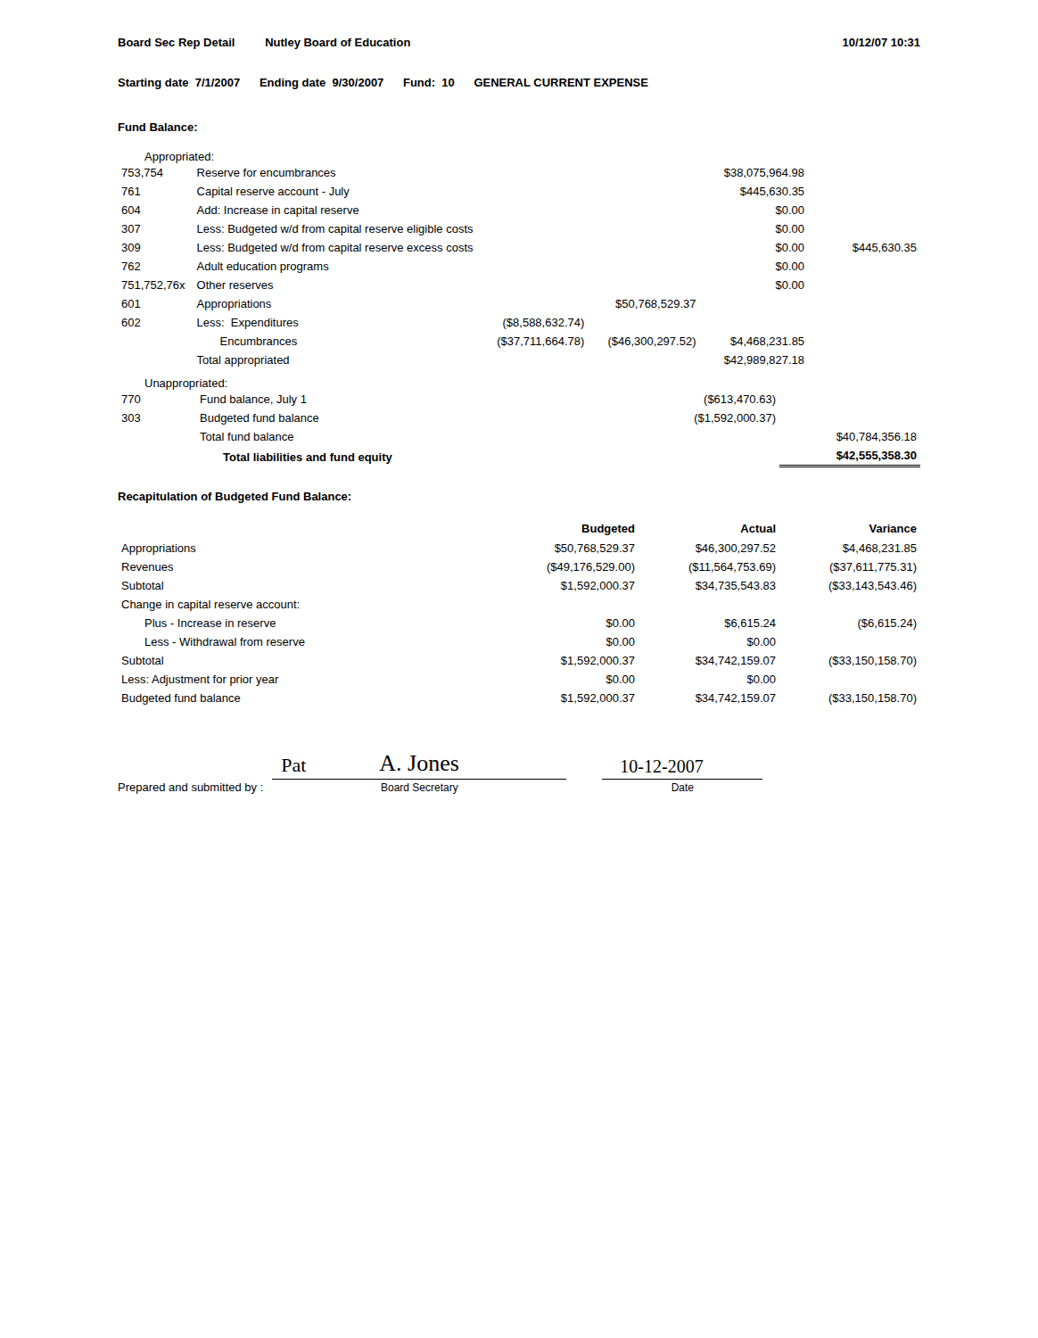Board Sec Rep Detail Nutley Board of Education
10/12/07 10:31
Starting date 7/1/2007 Ending date 9/30/2007 Fund: 10 GENERAL CURRENT EXPENSE
Fund Balance:
Appropriated:
| 753,754 | Reserve for encumbrances | | | $38,075,964.98 | |
| 761 | Capital reserve account - July | | | $445,630.35 | |
| 604 | Add: Increase in capital reserve | | | $0.00 | |
| 307 | Less: Budgeted w/d from capital reserve eligible costs | | | $0.00 | |
| 309 | Less: Budgeted w/d from capital reserve excess costs | | | $0.00 | $445,630.35 |
| 762 | Adult education programs | | | $0.00 | |
| 751,752,76x | Other reserves | | | $0.00 | |
| 601 | Appropriations | | $50,768,529.37 | | |
| 602 | Less: Expenditures | ($8,588,632.74) | | | |
| | Encumbrances | ($37,711,664.78) | ($46,300,297.52) | $4,468,231.85 | |
| | Total appropriated | | | $42,989,827.18 | |
Unappropriated:
| 770 | Fund balance, July 1 | | | ($613,470.63) | |
| 303 | Budgeted fund balance | | | ($1,592,000.37) | |
| | Total fund balance | | | | $40,784,356.18 |
| | Total liabilities and fund equity | | | | $42,555,358.30 |
Recapitulation of Budgeted Fund Balance:
| | Budgeted | Actual | Variance |
| Appropriations | $50,768,529.37 | $46,300,297.52 | $4,468,231.85 |
| Revenues | ($49,176,529.00) | ($11,564,753.69) | ($37,611,775.31) |
| Subtotal | $1,592,000.37 | $34,735,543.83 | ($33,143,543.46) |
| Change in capital reserve account: | | | |
| Plus - Increase in reserve | $0.00 | $6,615.24 | ($6,615.24) |
| Less - Withdrawal from reserve | $0.00 | $0.00 | |
| Subtotal | $1,592,000.37 | $34,742,159.07 | ($33,150,158.70) |
| Less: Adjustment for prior year | $0.00 | $0.00 | |
| Budgeted fund balance | $1,592,000.37 | $34,742,159.07 | ($33,150,158.70) |
Prepared and submitted by :
Pat A. Jones
Board Secretary
10-12-2007
Date